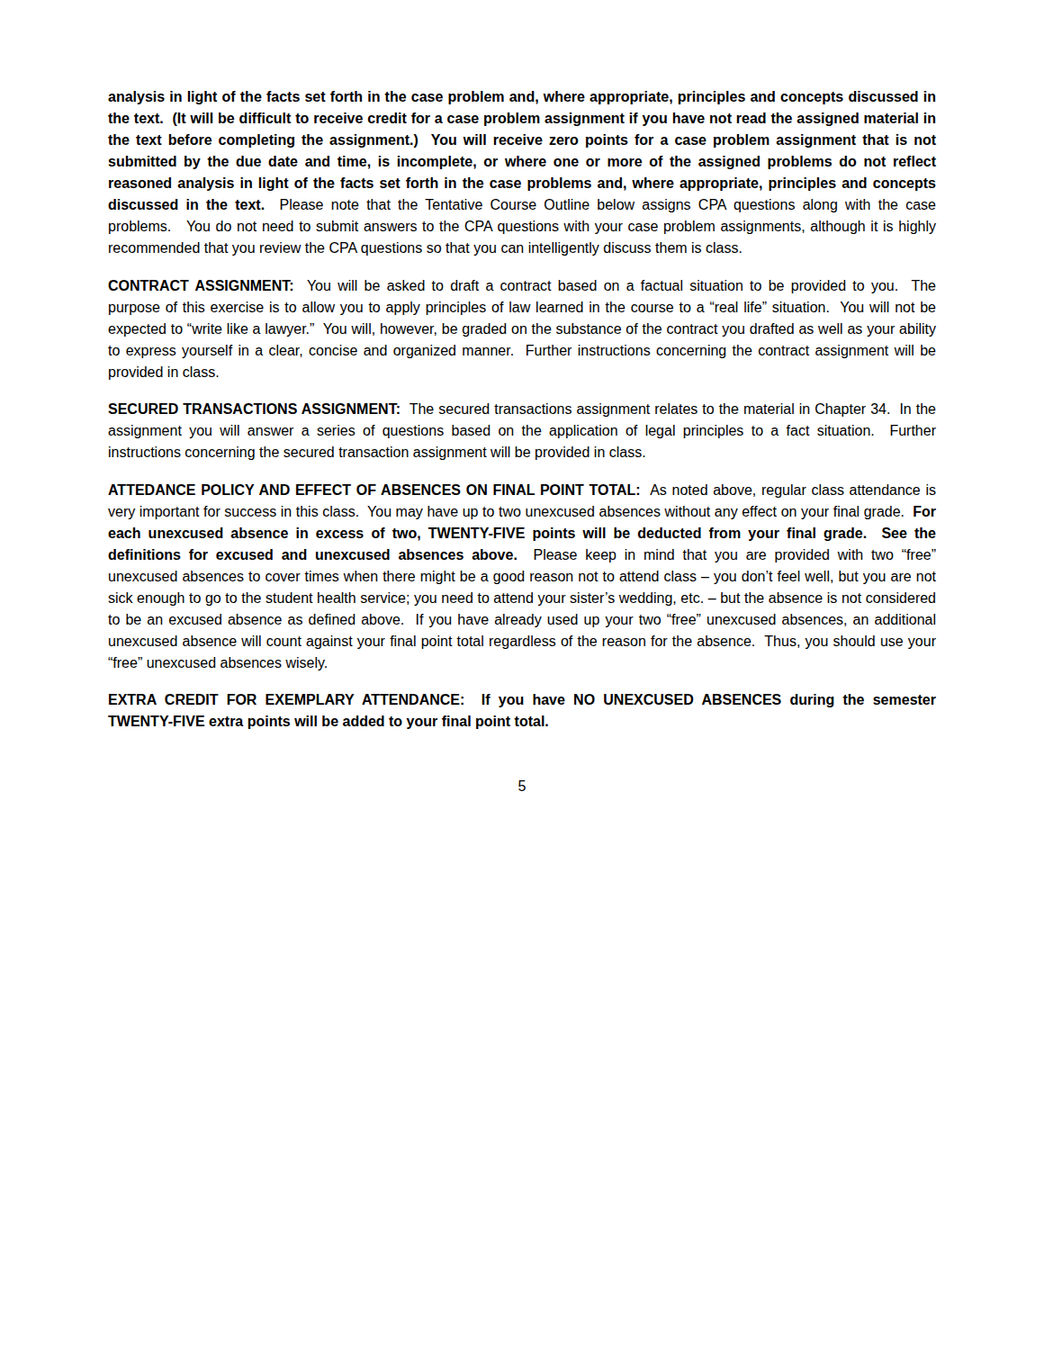analysis in light of the facts set forth in the case problem and, where appropriate, principles and concepts discussed in the text. (It will be difficult to receive credit for a case problem assignment if you have not read the assigned material in the text before completing the assignment.) You will receive zero points for a case problem assignment that is not submitted by the due date and time, is incomplete, or where one or more of the assigned problems do not reflect reasoned analysis in light of the facts set forth in the case problems and, where appropriate, principles and concepts discussed in the text. Please note that the Tentative Course Outline below assigns CPA questions along with the case problems. You do not need to submit answers to the CPA questions with your case problem assignments, although it is highly recommended that you review the CPA questions so that you can intelligently discuss them is class.
CONTRACT ASSIGNMENT: You will be asked to draft a contract based on a factual situation to be provided to you. The purpose of this exercise is to allow you to apply principles of law learned in the course to a “real life” situation. You will not be expected to “write like a lawyer.” You will, however, be graded on the substance of the contract you drafted as well as your ability to express yourself in a clear, concise and organized manner. Further instructions concerning the contract assignment will be provided in class.
SECURED TRANSACTIONS ASSIGNMENT: The secured transactions assignment relates to the material in Chapter 34. In the assignment you will answer a series of questions based on the application of legal principles to a fact situation. Further instructions concerning the secured transaction assignment will be provided in class.
ATTEDANCE POLICY AND EFFECT OF ABSENCES ON FINAL POINT TOTAL: As noted above, regular class attendance is very important for success in this class. You may have up to two unexcused absences without any effect on your final grade. For each unexcused absence in excess of two, TWENTY-FIVE points will be deducted from your final grade. See the definitions for excused and unexcused absences above. Please keep in mind that you are provided with two “free” unexcused absences to cover times when there might be a good reason not to attend class – you don’t feel well, but you are not sick enough to go to the student health service; you need to attend your sister’s wedding, etc. – but the absence is not considered to be an excused absence as defined above. If you have already used up your two “free” unexcused absences, an additional unexcused absence will count against your final point total regardless of the reason for the absence. Thus, you should use your “free” unexcused absences wisely.
EXTRA CREDIT FOR EXEMPLARY ATTENDANCE: If you have NO UNEXCUSED ABSENCES during the semester TWENTY-FIVE extra points will be added to your final point total.
5